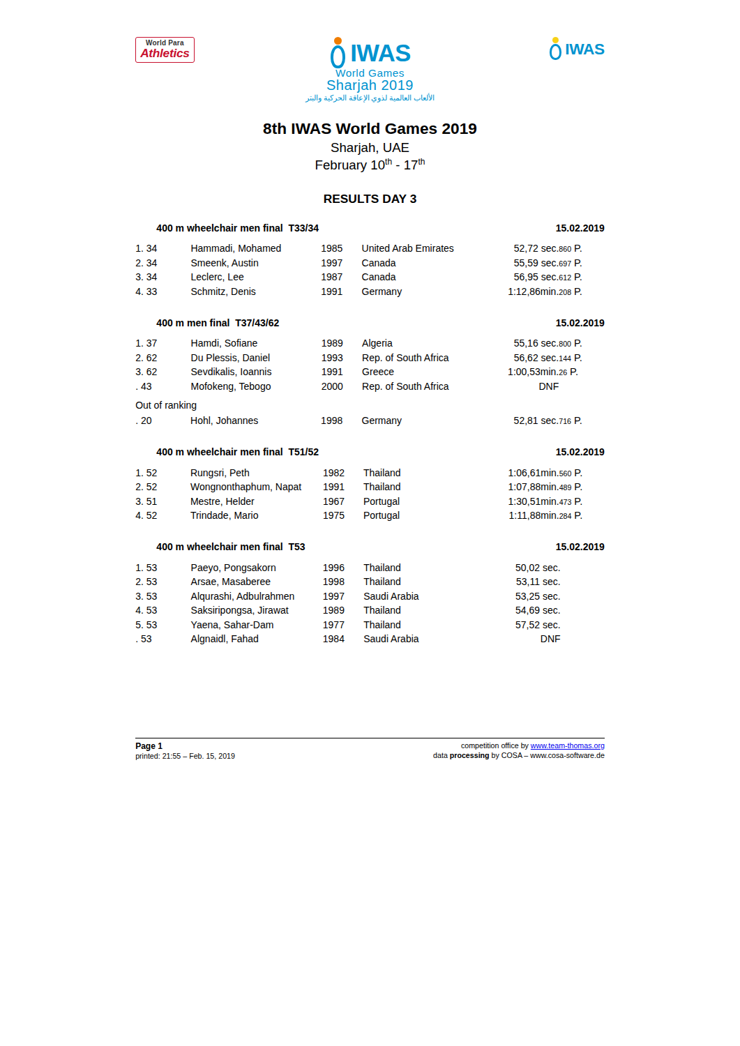World Para Athletics
IWAS
World Games
Sharjah 2019
الألعاب العالمية لذوي الإعاقة الحركية والبتر
IWAS
8th IWAS World Games 2019
Sharjah, UAE
February 10th - 17th
RESULTS DAY 3
400 m wheelchair men final T33/34 15.02.2019
| 1. 34 | Hammadi, Mohamed | 1985 | United Arab Emirates | 52,72 sec. | 860 P. |
| 2. 34 | Smeenk, Austin | 1997 | Canada | 55,59 sec. | 697 P. |
| 3. 34 | Leclerc, Lee | 1987 | Canada | 56,95 sec. | 612 P. |
| 4. 33 | Schmitz, Denis | 1991 | Germany | 1:12,86min. | 208 P. |
400 m men final T37/43/62 15.02.2019
| 1. 37 | Hamdi, Sofiane | 1989 | Algeria | 55,16 sec. | 800 P. |
| 2. 62 | Du Plessis, Daniel | 1993 | Rep. of South Africa | 56,62 sec. | 144 P. |
| 3. 62 | Sevdikalis, Ioannis | 1991 | Greece | 1:00,53min. | 26 P. |
| . 43 | Mofokeng, Tebogo | 2000 | Rep. of South Africa | DNF | |
Out of ranking
| . 20 | Hohl, Johannes | 1998 | Germany | 52,81 sec. | 716 P. |
400 m wheelchair men final T51/52 15.02.2019
| 1. 52 | Rungsri, Peth | 1982 | Thailand | 1:06,61min. | 560 P. |
| 2. 52 | Wongnonthaphum, Napat | 1991 | Thailand | 1:07,88min. | 489 P. |
| 3. 51 | Mestre, Helder | 1967 | Portugal | 1:30,51min. | 473 P. |
| 4. 52 | Trindade, Mario | 1975 | Portugal | 1:11,88min. | 284 P. |
400 m wheelchair men final T53 15.02.2019
| 1. 53 | Paeyo, Pongsakorn | 1996 | Thailand | 50,02 sec. | |
| 2. 53 | Arsae, Masaberee | 1998 | Thailand | 53,11 sec. | |
| 3. 53 | Alqurashi, Adbulrahmen | 1997 | Saudi Arabia | 53,25 sec. | |
| 4. 53 | Saksiripongsa, Jirawat | 1989 | Thailand | 54,69 sec. | |
| 5. 53 | Yaena, Sahar-Dam | 1977 | Thailand | 57,52 sec. | |
| . 53 | Algnaidl, Fahad | 1984 | Saudi Arabia | DNF | |
Page 1
printed: 21:55 – Feb. 15, 2019
competition office by www.team-thomas.org
data processing by COSA – www.cosa-software.de